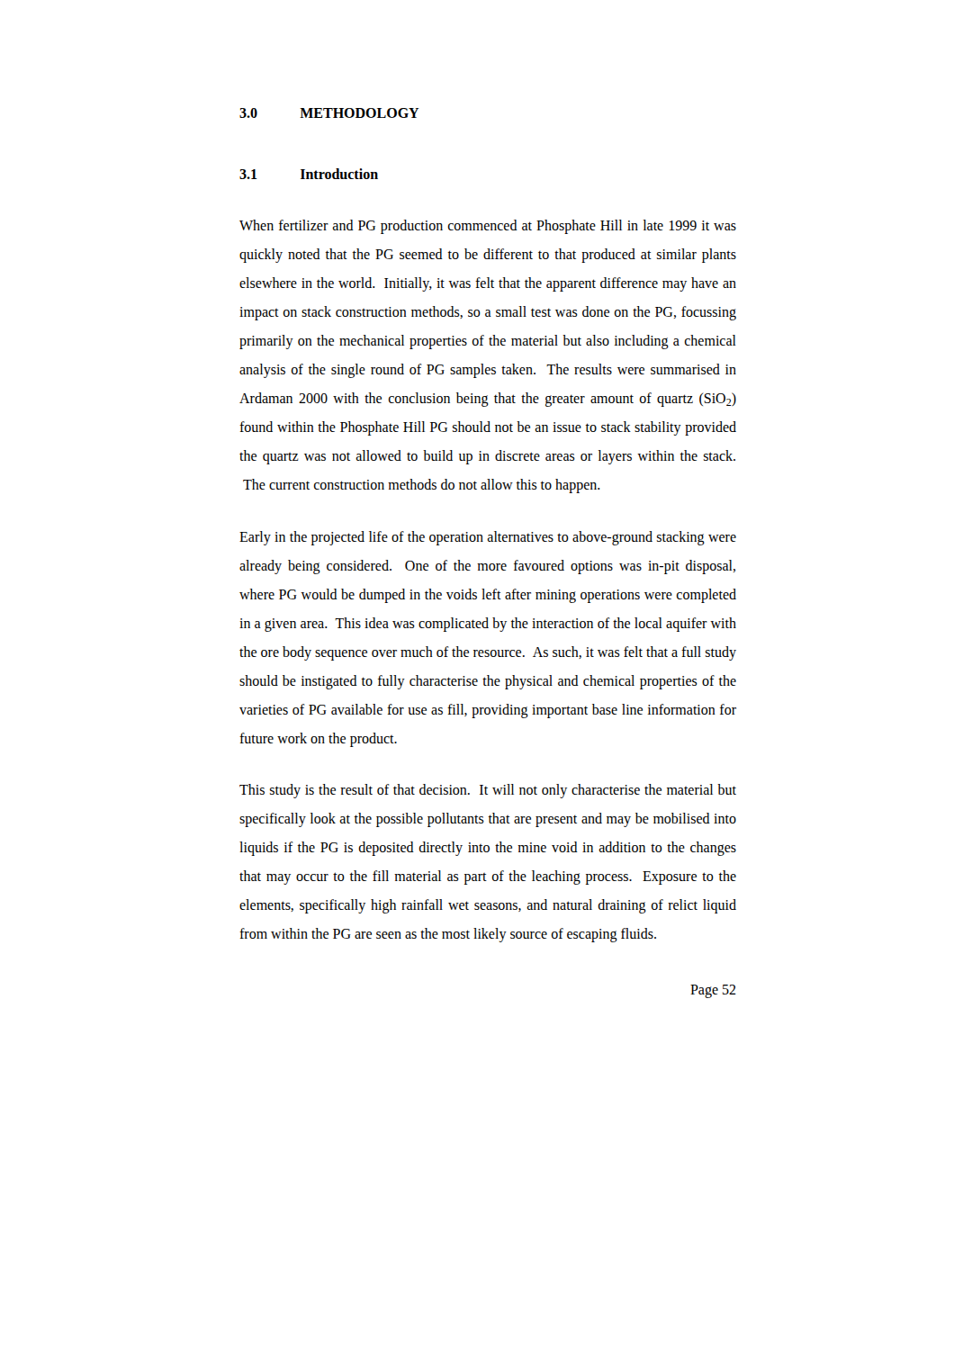3.0 METHODOLOGY
3.1 Introduction
When fertilizer and PG production commenced at Phosphate Hill in late 1999 it was quickly noted that the PG seemed to be different to that produced at similar plants elsewhere in the world. Initially, it was felt that the apparent difference may have an impact on stack construction methods, so a small test was done on the PG, focussing primarily on the mechanical properties of the material but also including a chemical analysis of the single round of PG samples taken. The results were summarised in Ardaman 2000 with the conclusion being that the greater amount of quartz (SiO2) found within the Phosphate Hill PG should not be an issue to stack stability provided the quartz was not allowed to build up in discrete areas or layers within the stack. The current construction methods do not allow this to happen.
Early in the projected life of the operation alternatives to above-ground stacking were already being considered. One of the more favoured options was in-pit disposal, where PG would be dumped in the voids left after mining operations were completed in a given area. This idea was complicated by the interaction of the local aquifer with the ore body sequence over much of the resource. As such, it was felt that a full study should be instigated to fully characterise the physical and chemical properties of the varieties of PG available for use as fill, providing important base line information for future work on the product.
This study is the result of that decision. It will not only characterise the material but specifically look at the possible pollutants that are present and may be mobilised into liquids if the PG is deposited directly into the mine void in addition to the changes that may occur to the fill material as part of the leaching process. Exposure to the elements, specifically high rainfall wet seasons, and natural draining of relict liquid from within the PG are seen as the most likely source of escaping fluids.
Page 52